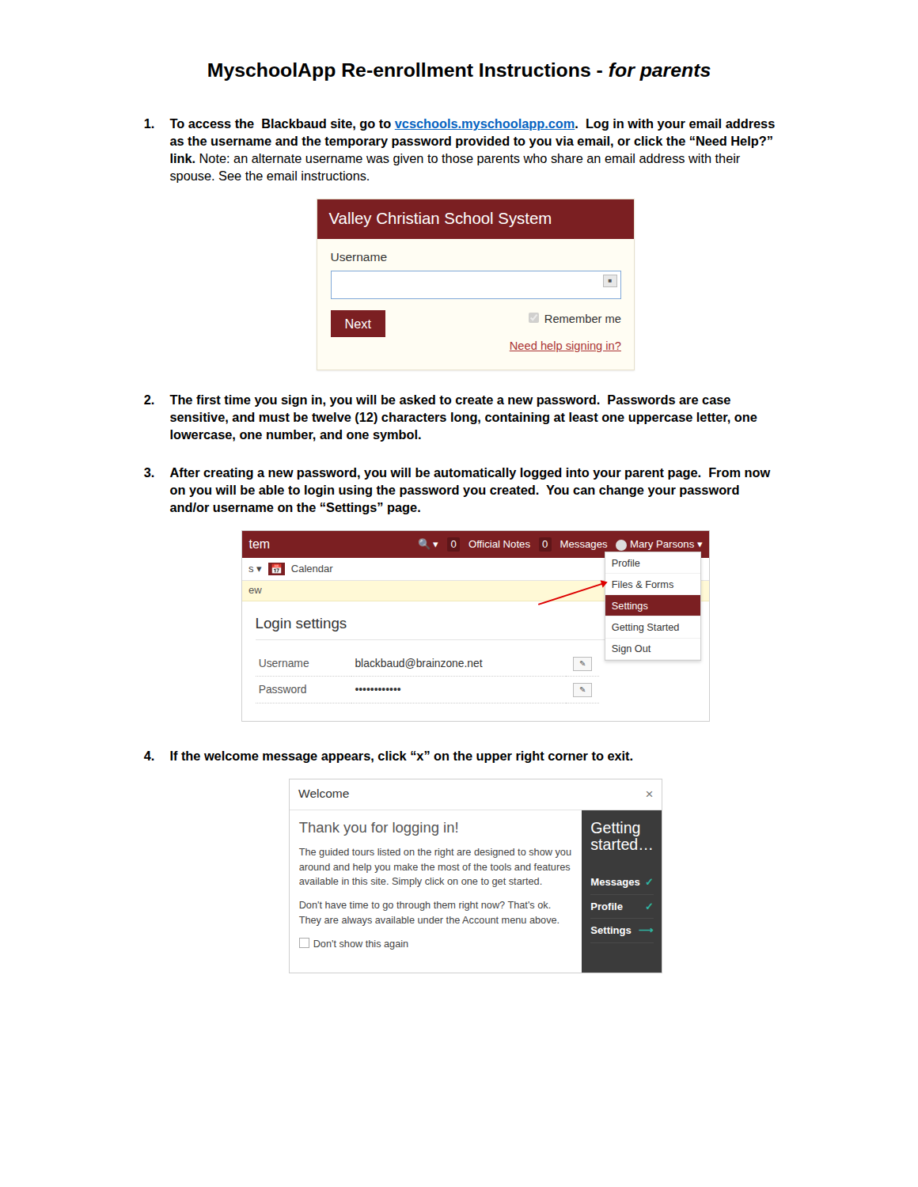MyschoolApp Re-enrollment Instructions - for parents
To access the Blackbaud site, go to vcschools.myschoolapp.com. Log in with your email address as the username and the temporary password provided to you via email, or click the “Need Help?” link. Note: an alternate username was given to those parents who share an email address with their spouse. See the email instructions.
Valley Christian School System
Username
■
Next
Remember me
Need help signing in?
The first time you sign in, you will be asked to create a new password. Passwords are case sensitive, and must be twelve (12) characters long, containing at least one uppercase letter, one lowercase, one number, and one symbol.
After creating a new password, you will be automatically logged into your parent page. From now on you will be able to login using the password you created. You can change your password and/or username on the “Settings” page.
tem
🔍 ▾ 0 Official Notes 0 Messages Mary Parsons ▾
s ▾ 📅 Calendar
ew
Login settings
| Username | blackbaud@brainzone.net | ✎ |
| Password | •••••••••••• | ✎ |
Profile
Files & Forms
Settings
Getting Started
Sign Out
If the welcome message appears, click “x” on the upper right corner to exit.
Welcome ×
Thank you for logging in!
The guided tours listed on the right are designed to show you around and help you make the most of the tools and features available in this site. Simply click on one to get started.
Don't have time to go through them right now? That's ok. They are always available under the Account menu above.
Don't show this again
Getting started…
Messages✓
Profile✓
Settings⟶